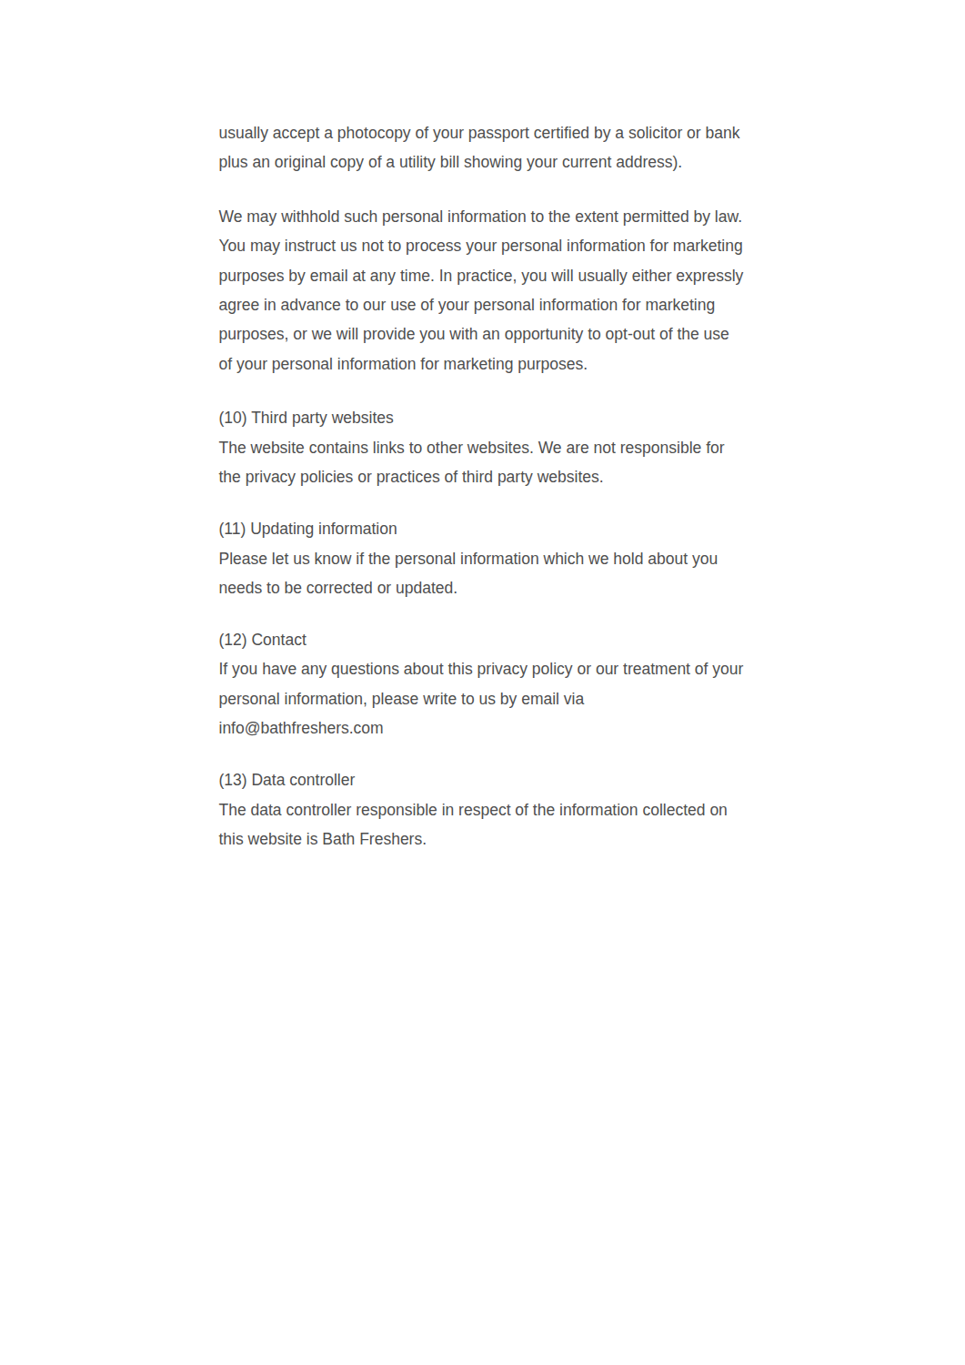usually accept a photocopy of your passport certified by a solicitor or bank plus an original copy of a utility bill showing your current address).
We may withhold such personal information to the extent permitted by law. You may instruct us not to process your personal information for marketing purposes by email at any time. In practice, you will usually either expressly agree in advance to our use of your personal information for marketing purposes, or we will provide you with an opportunity to opt-out of the use of your personal information for marketing purposes.
(10) Third party websites
The website contains links to other websites. We are not responsible for the privacy policies or practices of third party websites.
(11) Updating information
Please let us know if the personal information which we hold about you needs to be corrected or updated.
(12) Contact
If you have any questions about this privacy policy or our treatment of your personal information, please write to us by email via info@bathfreshers.com
(13) Data controller
The data controller responsible in respect of the information collected on this website is Bath Freshers.